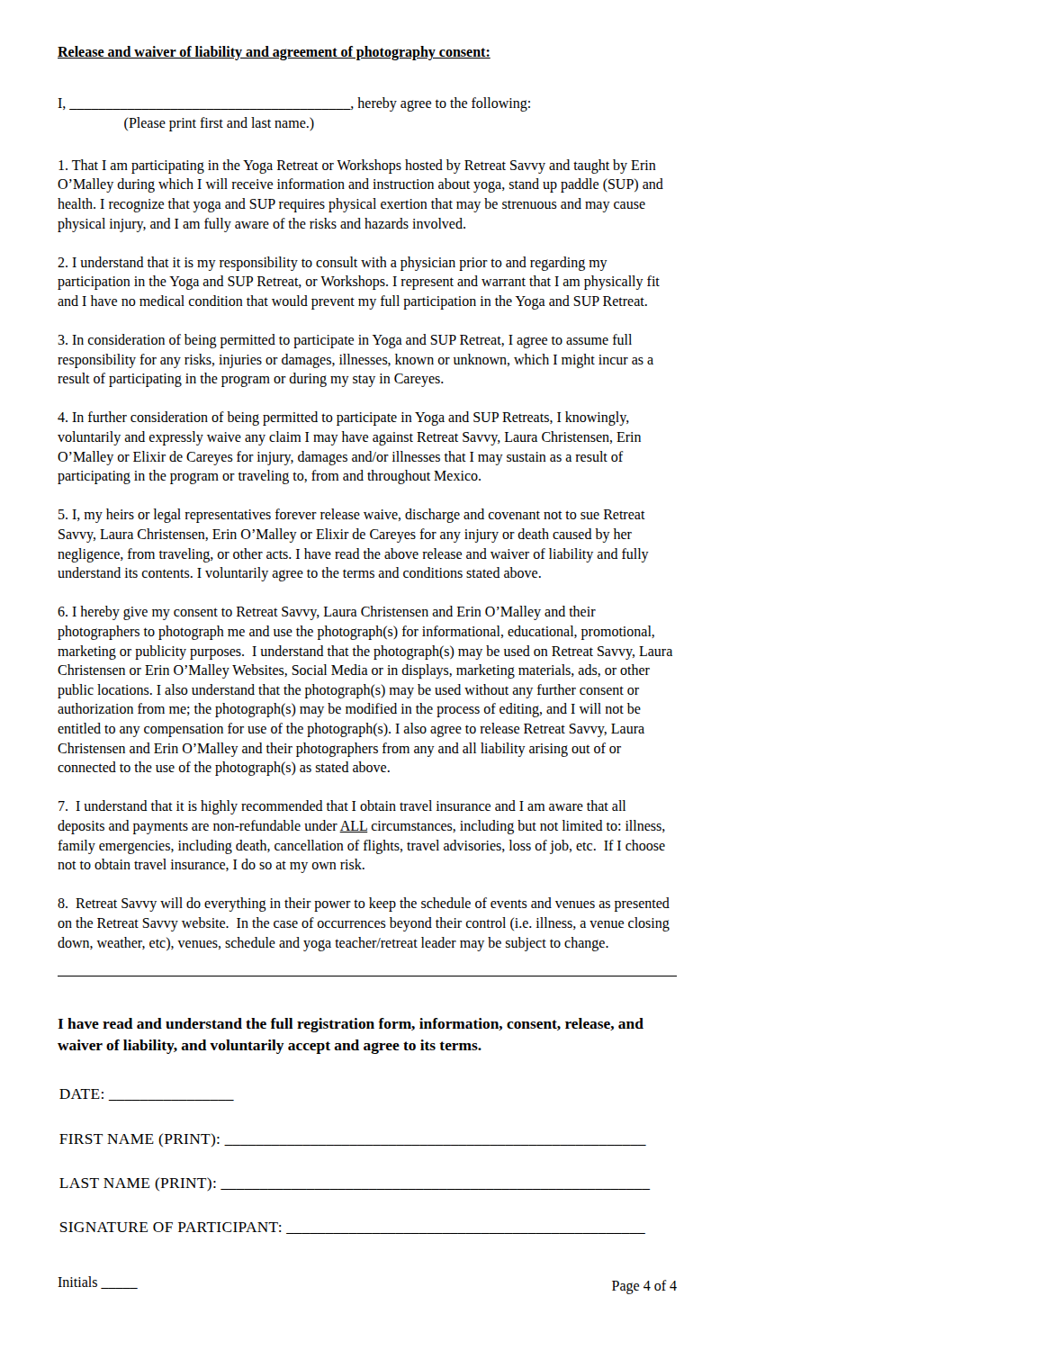Release and waiver of liability and agreement of photography consent:
I, _______________________________________, hereby agree to the following:
(Please print first and last name.)
1. That I am participating in the Yoga Retreat or Workshops hosted by Retreat Savvy and taught by Erin O’Malley during which I will receive information and instruction about yoga, stand up paddle (SUP) and health. I recognize that yoga and SUP requires physical exertion that may be strenuous and may cause physical injury, and I am fully aware of the risks and hazards involved.
2. I understand that it is my responsibility to consult with a physician prior to and regarding my participation in the Yoga and SUP Retreat, or Workshops. I represent and warrant that I am physically fit and I have no medical condition that would prevent my full participation in the Yoga and SUP Retreat.
3. In consideration of being permitted to participate in Yoga and SUP Retreat, I agree to assume full responsibility for any risks, injuries or damages, illnesses, known or unknown, which I might incur as a result of participating in the program or during my stay in Careyes.
4. In further consideration of being permitted to participate in Yoga and SUP Retreats, I knowingly, voluntarily and expressly waive any claim I may have against Retreat Savvy, Laura Christensen, Erin O’Malley or Elixir de Careyes for injury, damages and/or illnesses that I may sustain as a result of participating in the program or traveling to, from and throughout Mexico.
5. I, my heirs or legal representatives forever release waive, discharge and covenant not to sue Retreat Savvy, Laura Christensen, Erin O’Malley or Elixir de Careyes for any injury or death caused by her negligence, from traveling, or other acts. I have read the above release and waiver of liability and fully understand its contents. I voluntarily agree to the terms and conditions stated above.
6. I hereby give my consent to Retreat Savvy, Laura Christensen and Erin O’Malley and their photographers to photograph me and use the photograph(s) for informational, educational, promotional, marketing or publicity purposes. I understand that the photograph(s) may be used on Retreat Savvy, Laura Christensen or Erin O’Malley Websites, Social Media or in displays, marketing materials, ads, or other public locations. I also understand that the photograph(s) may be used without any further consent or authorization from me; the photograph(s) may be modified in the process of editing, and I will not be entitled to any compensation for use of the photograph(s). I also agree to release Retreat Savvy, Laura Christensen and Erin O’Malley and their photographers from any and all liability arising out of or connected to the use of the photograph(s) as stated above.
7. I understand that it is highly recommended that I obtain travel insurance and I am aware that all deposits and payments are non-refundable under ALL circumstances, including but not limited to: illness, family emergencies, including death, cancellation of flights, travel advisories, loss of job, etc. If I choose not to obtain travel insurance, I do so at my own risk.
8. Retreat Savvy will do everything in their power to keep the schedule of events and venues as presented on the Retreat Savvy website. In the case of occurrences beyond their control (i.e. illness, a venue closing down, weather, etc), venues, schedule and yoga teacher/retreat leader may be subject to change.
I have read and understand the full registration form, information, consent, release, and waiver of liability, and voluntarily accept and agree to its terms.
DATE: ________________
FIRST NAME (PRINT): ______________________________________________________
LAST NAME (PRINT): _______________________________________________________
SIGNATURE OF PARTICIPANT: ______________________________________________
Initials _____
Page 4 of 4